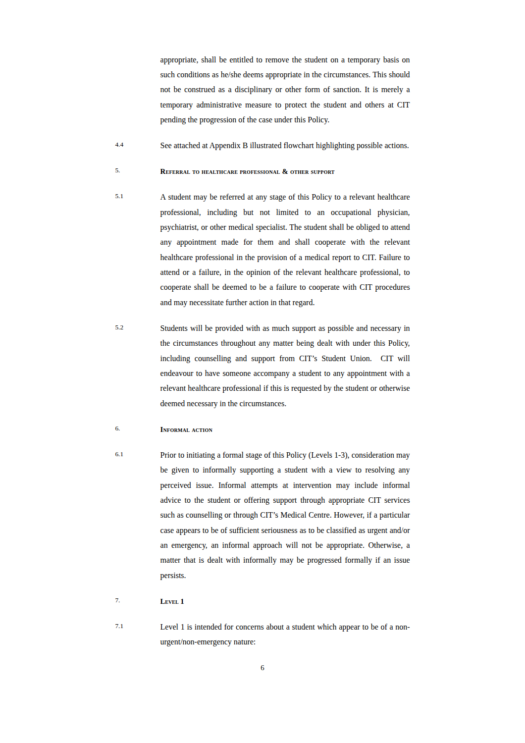appropriate, shall be entitled to remove the student on a temporary basis on such conditions as he/she deems appropriate in the circumstances. This should not be construed as a disciplinary or other form of sanction. It is merely a temporary administrative measure to protect the student and others at CIT pending the progression of the case under this Policy.
4.4 See attached at Appendix B illustrated flowchart highlighting possible actions.
5. Referral to healthcare professional & other support
5.1 A student may be referred at any stage of this Policy to a relevant healthcare professional, including but not limited to an occupational physician, psychiatrist, or other medical specialist. The student shall be obliged to attend any appointment made for them and shall cooperate with the relevant healthcare professional in the provision of a medical report to CIT. Failure to attend or a failure, in the opinion of the relevant healthcare professional, to cooperate shall be deemed to be a failure to cooperate with CIT procedures and may necessitate further action in that regard.
5.2 Students will be provided with as much support as possible and necessary in the circumstances throughout any matter being dealt with under this Policy, including counselling and support from CIT’s Student Union. CIT will endeavour to have someone accompany a student to any appointment with a relevant healthcare professional if this is requested by the student or otherwise deemed necessary in the circumstances.
6. Informal action
6.1 Prior to initiating a formal stage of this Policy (Levels 1-3), consideration may be given to informally supporting a student with a view to resolving any perceived issue. Informal attempts at intervention may include informal advice to the student or offering support through appropriate CIT services such as counselling or through CIT’s Medical Centre. However, if a particular case appears to be of sufficient seriousness as to be classified as urgent and/or an emergency, an informal approach will not be appropriate. Otherwise, a matter that is dealt with informally may be progressed formally if an issue persists.
7. Level 1
7.1 Level 1 is intended for concerns about a student which appear to be of a non-urgent/non-emergency nature:
6